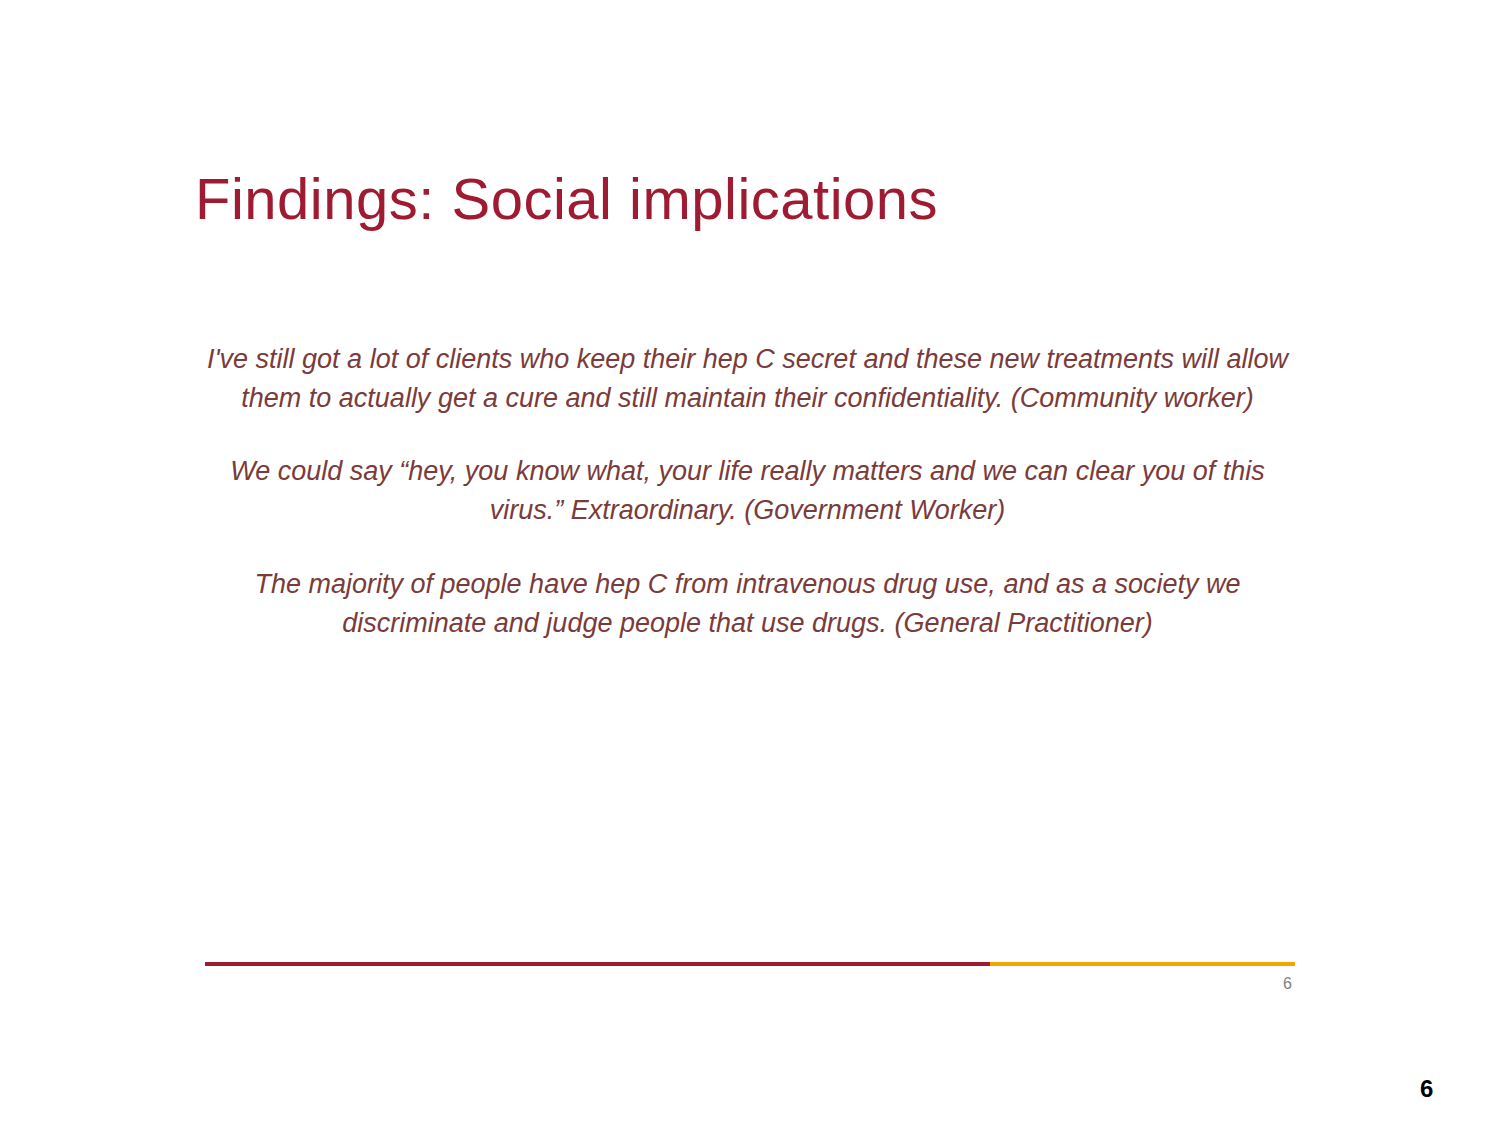Findings: Social implications
I've still got a lot of clients who keep their hep C secret and these new treatments will allow them to actually get a cure and still maintain their confidentiality. (Community worker)
We could say “hey, you know what, your life really matters and we can clear you of this virus.” Extraordinary. (Government Worker)
The majority of people have hep C from intravenous drug use, and as a society we discriminate and judge people that use drugs. (General Practitioner)
6
6